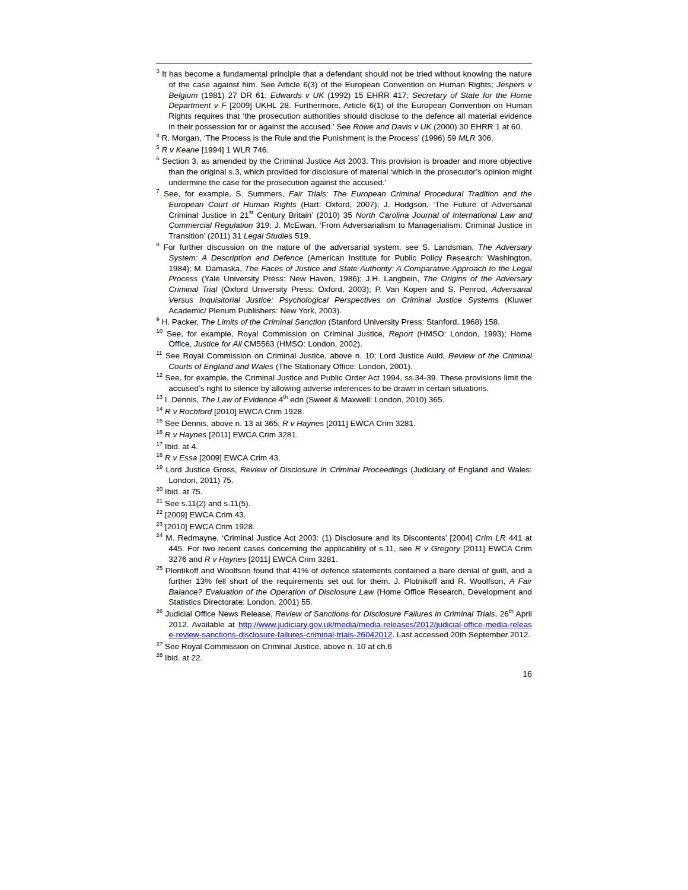3 It has become a fundamental principle that a defendant should not be tried without knowing the nature of the case against him. See Article 6(3) of the European Convention on Human Rights; Jespers v Belgium (1981) 27 DR 61; Edwards v UK (1992) 15 EHRR 417; Secretary of State for the Home Department v F [2009] UKHL 28. Furthermore, Article 6(1) of the European Convention on Human Rights requires that ‘the prosecution authorities should disclose to the defence all material evidence in their possession for or against the accused.’ See Rowe and Davis v UK (2000) 30 EHRR 1 at 60.
4 R. Morgan, ‘The Process is the Rule and the Punishment is the Process’ (1996) 59 MLR 306.
5 R v Keane [1994] 1 WLR 746.
6 Section 3, as amended by the Criminal Justice Act 2003. This provision is broader and more objective than the original s.3, which provided for disclosure of material ‘which in the prosecutor’s opinion might undermine the case for the prosecution against the accused.’
7 See, for example, S. Summers, Fair Trials: The European Criminal Procedural Tradition and the European Court of Human Rights (Hart: Oxford, 2007); J. Hodgson, ‘The Future of Adversarial Criminal Justice in 21st Century Britain’ (2010) 35 North Carolina Journal of International Law and Commercial Regulation 319; J. McEwan, ‘From Adversarialism to Managerialism: Criminal Justice in Transition’ (2011) 31 Legal Studies 519.
8 For further discussion on the nature of the adversarial system, see S. Landsman, The Adversary System: A Description and Defence (American Institute for Public Policy Research: Washington, 1984); M. Damaska, The Faces of Justice and State Authority: A Comparative Approach to the Legal Process (Yale University Press: New Haven, 1986); J.H. Langbein, The Origins of the Adversary Criminal Trial (Oxford University Press: Oxford, 2003); P. Van Kopen and S. Penrod, Adversarial Versus Inquisitorial Justice: Psychological Perspectives on Criminal Justice Systems (Kluwer Academic/ Plenum Publishers: New York, 2003).
9 H. Packer, The Limits of the Criminal Sanction (Stanford University Press: Stanford, 1968) 158.
10 See, for example, Royal Commission on Criminal Justice, Report (HMSO: London, 1993); Home Office, Justice for All CM5563 (HMSO: London, 2002).
11 See Royal Commission on Criminal Justice, above n. 10; Lord Justice Auld, Review of the Criminal Courts of England and Wales (The Stationary Office: London, 2001).
12 See, for example, the Criminal Justice and Public Order Act 1994, ss.34-39. These provisions limit the accused’s right to silence by allowing adverse inferences to be drawn in certain situations.
13 I. Dennis, The Law of Evidence 4th edn (Sweet & Maxwell: London, 2010) 365.
14 R v Rochford [2010] EWCA Crim 1928.
15 See Dennis, above n. 13 at 365; R v Haynes [2011] EWCA Crim 3281.
16 R v Haynes [2011] EWCA Crim 3281.
17 Ibid. at 4.
18 R v Essa [2009] EWCA Crim 43.
19 Lord Justice Gross, Review of Disclosure in Criminal Proceedings (Judiciary of England and Wales: London, 2011) 75.
20 Ibid. at 75.
21 See s.11(2) and s.11(5).
22 [2009] EWCA Crim 43.
23 [2010] EWCA Crim 1928.
24 M. Redmayne, ‘Criminal Justice Act 2003: (1) Disclosure and its Discontents’ [2004] Crim LR 441 at 445. For two recent cases concerning the applicability of s.11, see R v Gregory [2011] EWCA Crim 3276 and R v Haynes [2011] EWCA Crim 3281.
25 Plontikoff and Woolfson found that 41% of defence statements contained a bare denial of guilt, and a further 13% fell short of the requirements set out for them. J. Plotnikoff and R. Woolfson, A Fair Balance? Evaluation of the Operation of Disclosure Law (Home Office Research, Development and Statistics Directorate: London, 2001) 55.
26 Judicial Office News Release, Review of Sanctions for Disclosure Failures in Criminal Trials, 26th April 2012. Available at http://www.judiciary.gov.uk/media/media-releases/2012/judicial-office-media-release-review-sanctions-disclosure-failures-criminal-trials-26042012. Last accessed 20th September 2012.
27 See Royal Commission on Criminal Justice, above n. 10 at ch.6
28 Ibid. at 22.
16